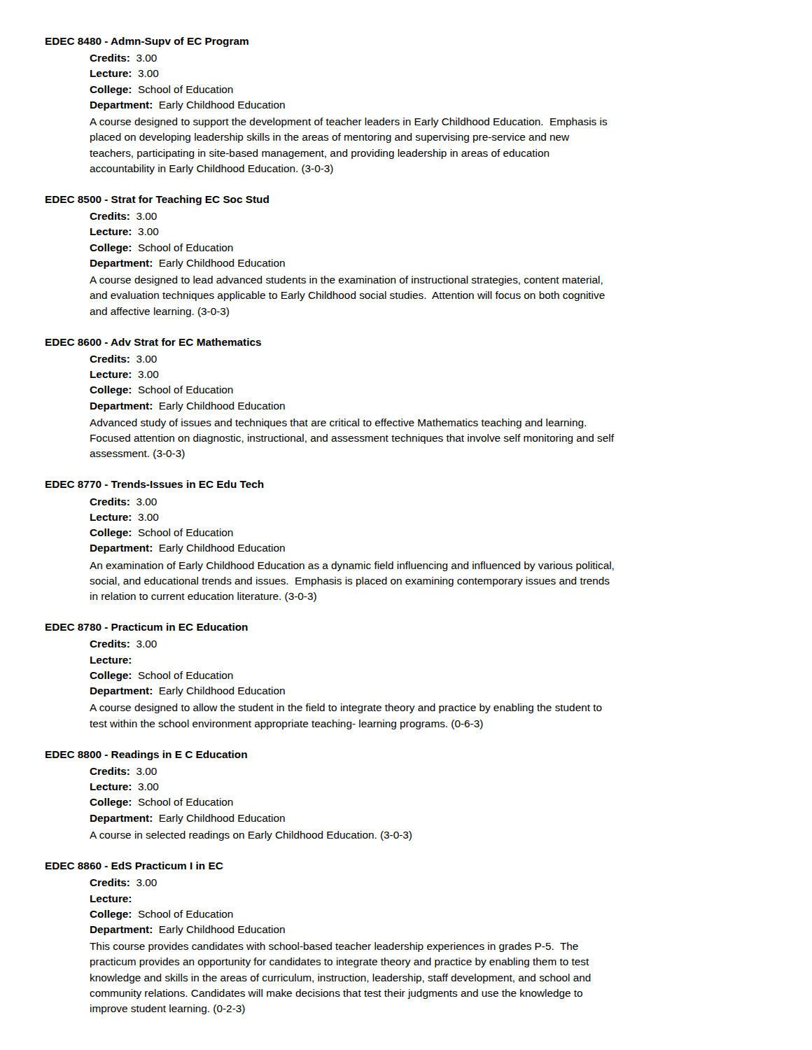EDEC 8480 - Admn-Supv of EC Program
Credits: 3.00
Lecture: 3.00
College: School of Education
Department: Early Childhood Education
A course designed to support the development of teacher leaders in Early Childhood Education. Emphasis is placed on developing leadership skills in the areas of mentoring and supervising pre-service and new teachers, participating in site-based management, and providing leadership in areas of education accountability in Early Childhood Education. (3-0-3)
EDEC 8500 - Strat for Teaching EC Soc Stud
Credits: 3.00
Lecture: 3.00
College: School of Education
Department: Early Childhood Education
A course designed to lead advanced students in the examination of instructional strategies, content material, and evaluation techniques applicable to Early Childhood social studies. Attention will focus on both cognitive and affective learning. (3-0-3)
EDEC 8600 - Adv Strat for EC Mathematics
Credits: 3.00
Lecture: 3.00
College: School of Education
Department: Early Childhood Education
Advanced study of issues and techniques that are critical to effective Mathematics teaching and learning. Focused attention on diagnostic, instructional, and assessment techniques that involve self monitoring and self assessment. (3-0-3)
EDEC 8770 - Trends-Issues in EC Edu Tech
Credits: 3.00
Lecture: 3.00
College: School of Education
Department: Early Childhood Education
An examination of Early Childhood Education as a dynamic field influencing and influenced by various political, social, and educational trends and issues. Emphasis is placed on examining contemporary issues and trends in relation to current education literature. (3-0-3)
EDEC 8780 - Practicum in EC Education
Credits: 3.00
Lecture:
College: School of Education
Department: Early Childhood Education
A course designed to allow the student in the field to integrate theory and practice by enabling the student to test within the school environment appropriate teaching- learning programs. (0-6-3)
EDEC 8800 - Readings in E C Education
Credits: 3.00
Lecture: 3.00
College: School of Education
Department: Early Childhood Education
A course in selected readings on Early Childhood Education. (3-0-3)
EDEC 8860 - EdS Practicum I in EC
Credits: 3.00
Lecture:
College: School of Education
Department: Early Childhood Education
This course provides candidates with school-based teacher leadership experiences in grades P-5. The practicum provides an opportunity for candidates to integrate theory and practice by enabling them to test knowledge and skills in the areas of curriculum, instruction, leadership, staff development, and school and community relations. Candidates will make decisions that test their judgments and use the knowledge to improve student learning. (0-2-3)